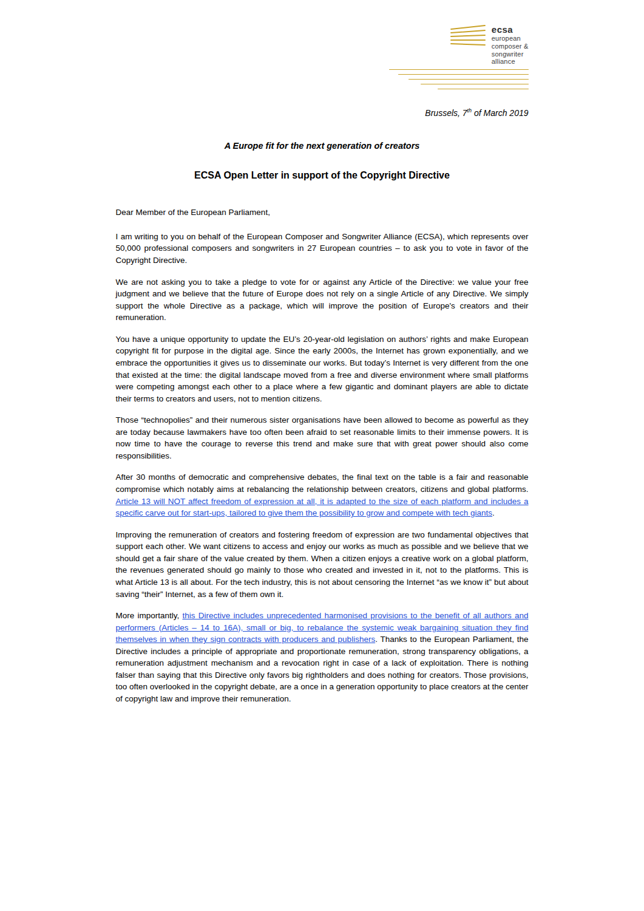ecsa
european
composer &
songwriter
alliance
Brussels, 7th of March 2019
A Europe fit for the next generation of creators
ECSA Open Letter in support of the Copyright Directive
Dear Member of the European Parliament,
I am writing to you on behalf of the European Composer and Songwriter Alliance (ECSA), which represents over 50,000 professional composers and songwriters in 27 European countries – to ask you to vote in favor of the Copyright Directive.
We are not asking you to take a pledge to vote for or against any Article of the Directive: we value your free judgment and we believe that the future of Europe does not rely on a single Article of any Directive. We simply support the whole Directive as a package, which will improve the position of Europe's creators and their remuneration.
You have a unique opportunity to update the EU’s 20-year-old legislation on authors’ rights and make European copyright fit for purpose in the digital age. Since the early 2000s, the Internet has grown exponentially, and we embrace the opportunities it gives us to disseminate our works. But today’s Internet is very different from the one that existed at the time: the digital landscape moved from a free and diverse environment where small platforms were competing amongst each other to a place where a few gigantic and dominant players are able to dictate their terms to creators and users, not to mention citizens.
Those “technopolies” and their numerous sister organisations have been allowed to become as powerful as they are today because lawmakers have too often been afraid to set reasonable limits to their immense powers. It is now time to have the courage to reverse this trend and make sure that with great power should also come responsibilities.
After 30 months of democratic and comprehensive debates, the final text on the table is a fair and reasonable compromise which notably aims at rebalancing the relationship between creators, citizens and global platforms. Article 13 will NOT affect freedom of expression at all, it is adapted to the size of each platform and includes a specific carve out for start-ups, tailored to give them the possibility to grow and compete with tech giants.
Improving the remuneration of creators and fostering freedom of expression are two fundamental objectives that support each other. We want citizens to access and enjoy our works as much as possible and we believe that we should get a fair share of the value created by them. When a citizen enjoys a creative work on a global platform, the revenues generated should go mainly to those who created and invested in it, not to the platforms. This is what Article 13 is all about. For the tech industry, this is not about censoring the Internet “as we know it” but about saving “their” Internet, as a few of them own it.
More importantly, this Directive includes unprecedented harmonised provisions to the benefit of all authors and performers (Articles – 14 to 16A), small or big, to rebalance the systemic weak bargaining situation they find themselves in when they sign contracts with producers and publishers. Thanks to the European Parliament, the Directive includes a principle of appropriate and proportionate remuneration, strong transparency obligations, a remuneration adjustment mechanism and a revocation right in case of a lack of exploitation. There is nothing falser than saying that this Directive only favors big rightholders and does nothing for creators. Those provisions, too often overlooked in the copyright debate, are a once in a generation opportunity to place creators at the center of copyright law and improve their remuneration.